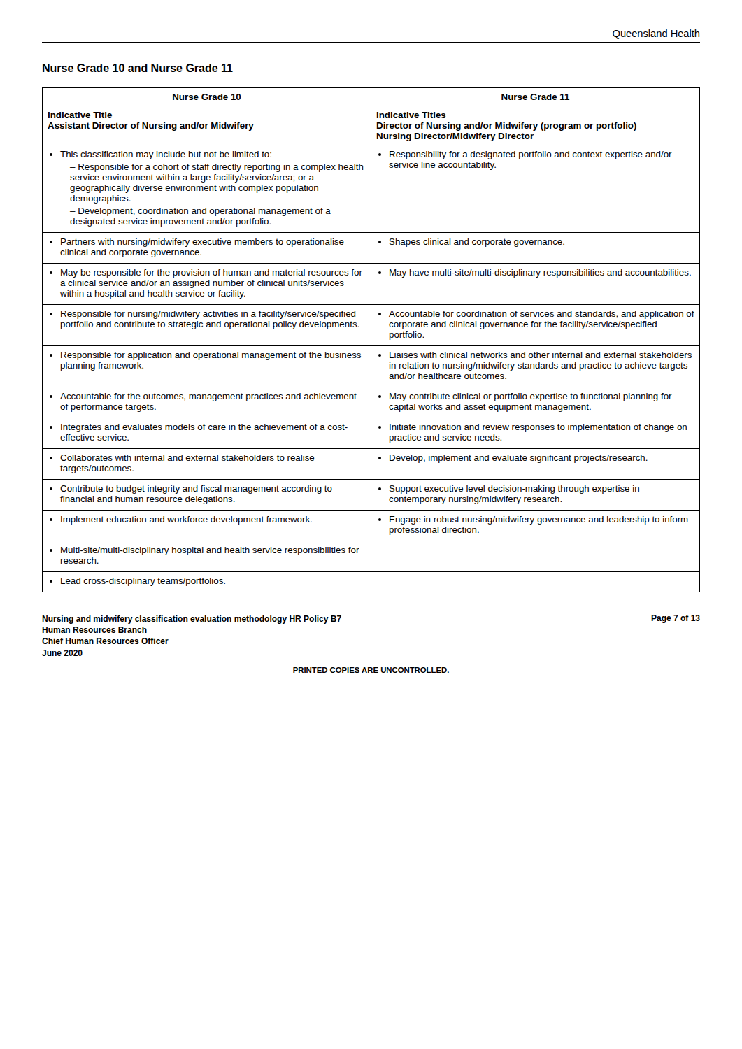Queensland Health
Nurse Grade 10 and Nurse Grade 11
| Nurse Grade 10 | Nurse Grade 11 |
| --- | --- |
| Indicative Title Assistant Director of Nursing and/or Midwifery | Indicative Titles Director of Nursing and/or Midwifery (program or portfolio) Nursing Director/Midwifery Director |
| This classification may include but not be limited to: Responsible for a cohort of staff directly reporting in a complex health service environment within a large facility/service/area; or a geographically diverse environment with complex population demographics. Development, coordination and operational management of a designated service improvement and/or portfolio. | Responsibility for a designated portfolio and context expertise and/or service line accountability. |
| Partners with nursing/midwifery executive members to operationalise clinical and corporate governance. | Shapes clinical and corporate governance. |
| May be responsible for the provision of human and material resources for a clinical service and/or an assigned number of clinical units/services within a hospital and health service or facility. | May have multi-site/multi-disciplinary responsibilities and accountabilities. |
| Responsible for nursing/midwifery activities in a facility/service/specified portfolio and contribute to strategic and operational policy developments. | Accountable for coordination of services and standards, and application of corporate and clinical governance for the facility/service/specified portfolio. |
| Responsible for application and operational management of the business planning framework. | Liaises with clinical networks and other internal and external stakeholders in relation to nursing/midwifery standards and practice to achieve targets and/or healthcare outcomes. |
| Accountable for the outcomes, management practices and achievement of performance targets. | May contribute clinical or portfolio expertise to functional planning for capital works and asset equipment management. |
| Integrates and evaluates models of care in the achievement of a cost-effective service. | Initiate innovation and review responses to implementation of change on practice and service needs. |
| Collaborates with internal and external stakeholders to realise targets/outcomes. | Develop, implement and evaluate significant projects/research. |
| Contribute to budget integrity and fiscal management according to financial and human resource delegations. | Support executive level decision-making through expertise in contemporary nursing/midwifery research. |
| Implement education and workforce development framework. | Engage in robust nursing/midwifery governance and leadership to inform professional direction. |
| Multi-site/multi-disciplinary hospital and health service responsibilities for research. | |
| Lead cross-disciplinary teams/portfolios. | |
Nursing and midwifery classification evaluation methodology HR Policy B7
Human Resources Branch
Chief Human Resources Officer
June 2020
Page 7 of 13
PRINTED COPIES ARE UNCONTROLLED.